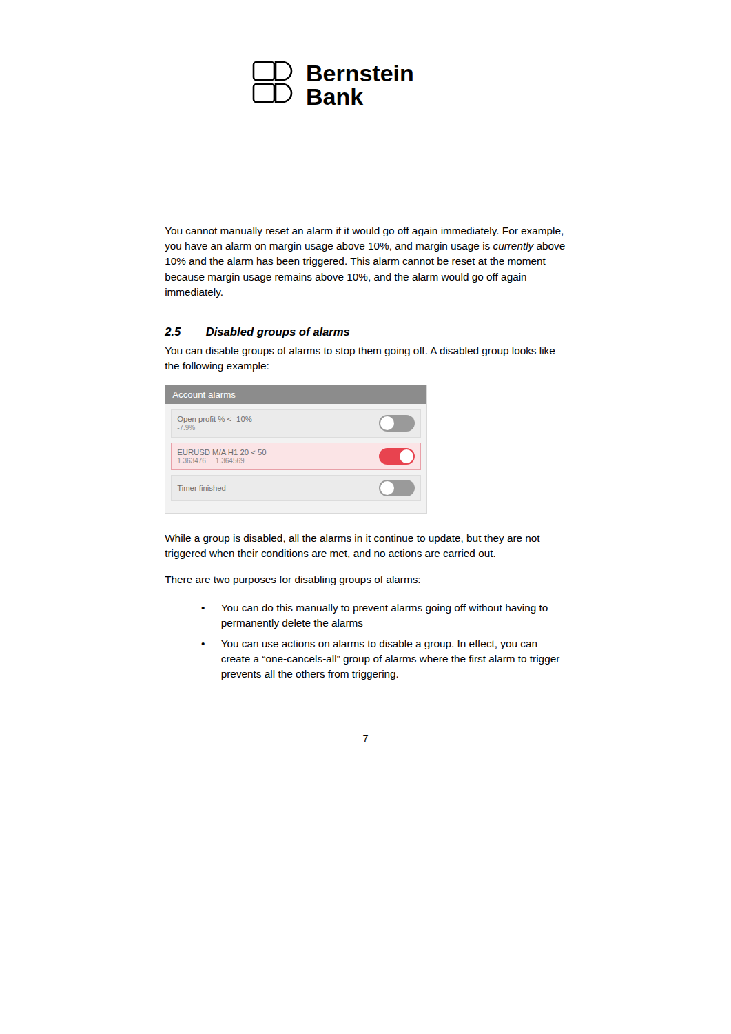Bernstein Bank
You cannot manually reset an alarm if it would go off again immediately. For example, you have an alarm on margin usage above 10%, and margin usage is currently above 10% and the alarm has been triggered. This alarm cannot be reset at the moment because margin usage remains above 10%, and the alarm would go off again immediately.
2.5 Disabled groups of alarms
You can disable groups of alarms to stop them going off. A disabled group looks like the following example:
Account alarms
Open profit % < -10% -7.9%
EURUSD M/A H1 20 < 50 1.3634761.364569
Timer finished
While a group is disabled, all the alarms in it continue to update, but they are not triggered when their conditions are met, and no actions are carried out.
There are two purposes for disabling groups of alarms:
You can do this manually to prevent alarms going off without having to permanently delete the alarms
You can use actions on alarms to disable a group. In effect, you can create a “one-cancels-all” group of alarms where the first alarm to trigger prevents all the others from triggering.
7